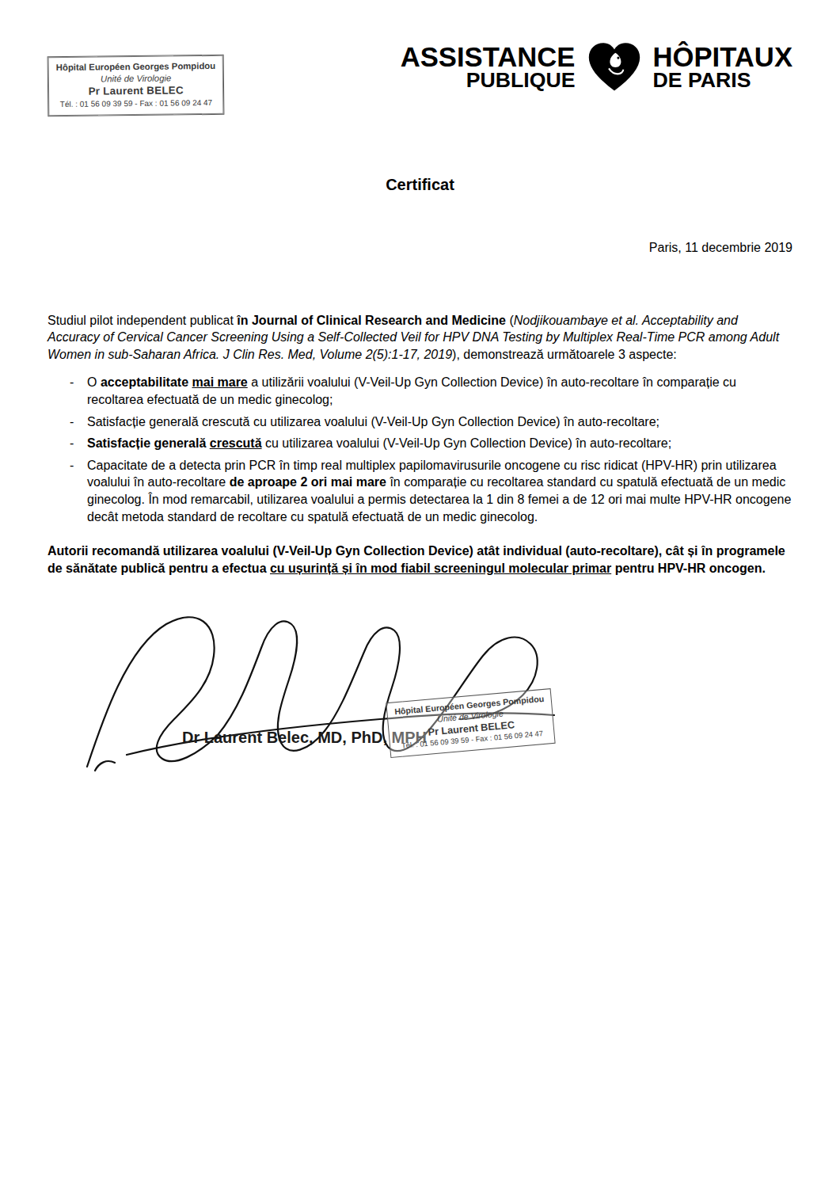Hôpital Européen Georges Pompidou
Unité de Virologie
Pr Laurent BELEC
Tél. : 01 56 09 39 59 - Fax : 01 56 09 24 47
ASSISTANCE PUBLIQUE
HÔPITAUX DE PARIS
Certificat
Paris, 11 decembrie 2019
Studiul pilot independent publicat în Journal of Clinical Research and Medicine (Nodjikouambaye et al. Acceptability and Accuracy of Cervical Cancer Screening Using a Self-Collected Veil for HPV DNA Testing by Multiplex Real-Time PCR among Adult Women in sub-Saharan Africa. J Clin Res. Med, Volume 2(5):1-17, 2019), demonstrează următoarele 3 aspecte:
O acceptabilitate mai mare a utilizării voalului (V-Veil-Up Gyn Collection Device) în auto-recoltare în comparație cu recoltarea efectuată de un medic ginecolog;
Satisfacție generală crescută cu utilizarea voalului (V-Veil-Up Gyn Collection Device) în auto-recoltare;
Satisfacție generală crescută cu utilizarea voalului (V-Veil-Up Gyn Collection Device) în auto-recoltare;
Capacitate de a detecta prin PCR în timp real multiplex papilomavirusurile oncogene cu risc ridicat (HPV-HR) prin utilizarea voalului în auto-recoltare de aproape 2 ori mai mare în comparație cu recoltarea standard cu spatulă efectuată de un medic ginecolog. În mod remarcabil, utilizarea voalului a permis detectarea la 1 din 8 femei a de 12 ori mai multe HPV-HR oncogene decât metoda standard de recoltare cu spatulă efectuată de un medic ginecolog.
Autorii recomandă utilizarea voalului (V-Veil-Up Gyn Collection Device) atât individual (auto-recoltare), cât și în programele de sănătate publică pentru a efectua cu ușurință și în mod fiabil screeningul molecular primar pentru HPV-HR oncogen.
Dr Laurent Belec, MD, PhD, MPH
Hôpital Européen Georges Pompidou
Unité de Virologie
Pr Laurent BELEC
Tél. : 01 56 09 39 59 - Fax : 01 56 09 24 47